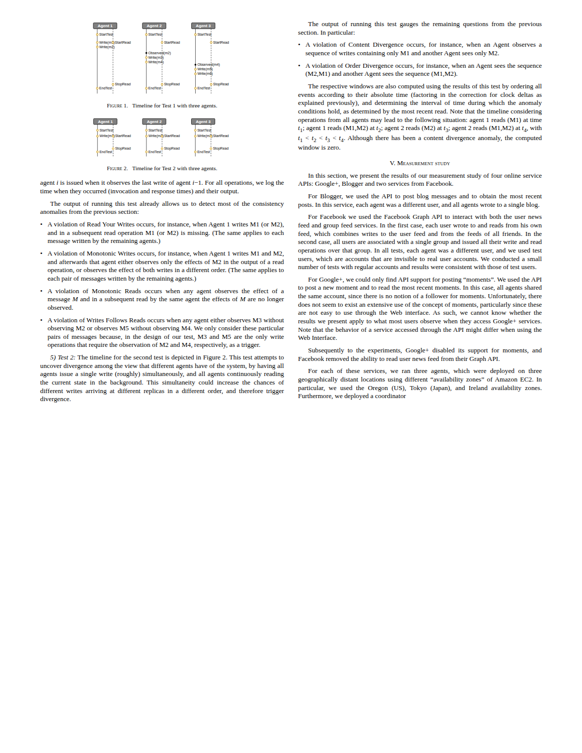Agent 1 Agent 2 Agent 3 StartTest Write(m1) Write(m2) EndTest StartRead StopRead StartTest Observed(m2) Write(m3) Write(m4) EndTest StartRead StopRead StartTest Observed(m4) Write(m5) Write(m6) EndTest StartRead StopRead
Figure 1. Timeline for Test 1 with three agents.
Agent 1 Agent 2 Agent 3 StartTest Write(m1) EndTest StartRead StopRead StartTest Write(m2) EndTest StartRead StopRead StartTest Write(m3) EndTest StartRead StopRead
Figure 2. Timeline for Test 2 with three agents.
agent i is issued when it observes the last write of agent i−1. For all operations, we log the time when they occurred (invocation and response times) and their output.
The output of running this test already allows us to detect most of the consistency anomalies from the previous section:
A violation of Read Your Writes occurs, for instance, when Agent 1 writes M1 (or M2), and in a subsequent read operation M1 (or M2) is missing. (The same applies to each message written by the remaining agents.)
A violation of Monotonic Writes occurs, for instance, when Agent 1 writes M1 and M2, and afterwards that agent either observes only the effects of M2 in the output of a read operation, or observes the effect of both writes in a different order. (The same applies to each pair of messages written by the remaining agents.)
A violation of Monotonic Reads occurs when any agent observes the effect of a message M and in a subsequent read by the same agent the effects of M are no longer observed.
A violation of Writes Follows Reads occurs when any agent either observes M3 without observing M2 or observes M5 without observing M4. We only consider these particular pairs of messages because, in the design of our test, M3 and M5 are the only write operations that require the observation of M2 and M4, respectively, as a trigger.
5) Test 2: The timeline for the second test is depicted in Figure 2. This test attempts to uncover divergence among the view that different agents have of the system, by having all agents issue a single write (roughly) simultaneously, and all agents continuously reading the current state in the background. This simultaneity could increase the chances of different writes arriving at different replicas in a different order, and therefore trigger divergence.
The output of running this test gauges the remaining questions from the previous section. In particular:
A violation of Content Divergence occurs, for instance, when an Agent observes a sequence of writes containing only M1 and another Agent sees only M2.
A violation of Order Divergence occurs, for instance, when an Agent sees the sequence (M2,M1) and another Agent sees the sequence (M1,M2).
The respective windows are also computed using the results of this test by ordering all events according to their absolute time (factoring in the correction for clock deltas as explained previously), and determining the interval of time during which the anomaly conditions hold, as determined by the most recent read. Note that the timeline considering operations from all agents may lead to the following situation: agent 1 reads (M1) at time t1; agent 1 reads (M1,M2) at t2; agent 2 reads (M2) at t3; agent 2 reads (M1,M2) at t4, with t1 < t2 < t3 < t4. Although there has been a content divergence anomaly, the computed window is zero.
V. Measurement study
In this section, we present the results of our measurement study of four online service APIs: Google+, Blogger and two services from Facebook.
For Blogger, we used the API to post blog messages and to obtain the most recent posts. In this service, each agent was a different user, and all agents wrote to a single blog.
For Facebook we used the Facebook Graph API to interact with both the user news feed and group feed services. In the first case, each user wrote to and reads from his own feed, which combines writes to the user feed and from the feeds of all friends. In the second case, all users are associated with a single group and issued all their write and read operations over that group. In all tests, each agent was a different user, and we used test users, which are accounts that are invisible to real user accounts. We conducted a small number of tests with regular accounts and results were consistent with those of test users.
For Google+, we could only find API support for posting “moments”. We used the API to post a new moment and to read the most recent moments. In this case, all agents shared the same account, since there is no notion of a follower for moments. Unfortunately, there does not seem to exist an extensive use of the concept of moments, particularly since these are not easy to use through the Web interface. As such, we cannot know whether the results we present apply to what most users observe when they access Google+ services. Note that the behavior of a service accessed through the API might differ when using the Web Interface.
Subsequently to the experiments, Google+ disabled its support for moments, and Facebook removed the ability to read user news feed from their Graph API.
For each of these services, we ran three agents, which were deployed on three geographically distant locations using different “availability zones” of Amazon EC2. In particular, we used the Oregon (US), Tokyo (Japan), and Ireland availability zones. Furthermore, we deployed a coordinator